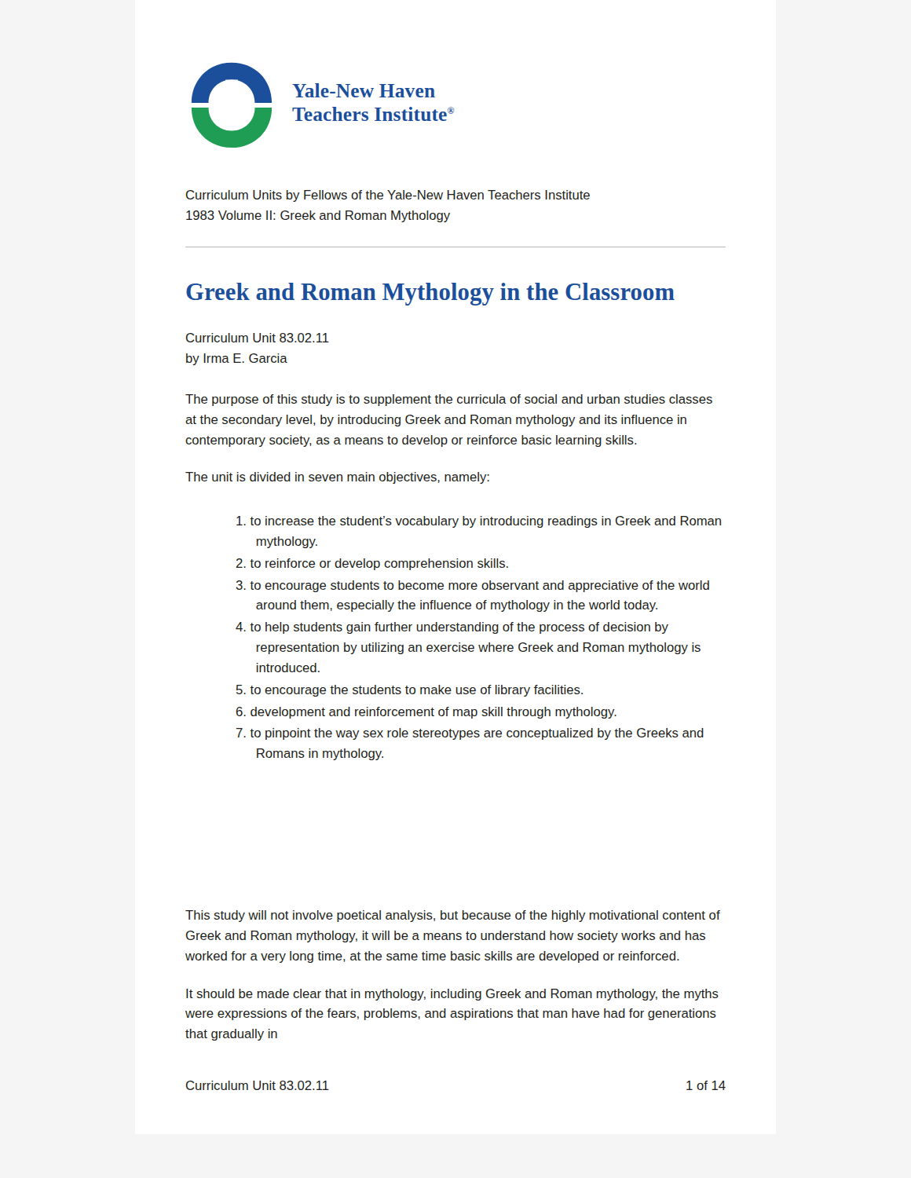Yale-New Haven
Teachers Institute®
Curriculum Units by Fellows of the Yale-New Haven Teachers Institute
1983 Volume II: Greek and Roman Mythology
Greek and Roman Mythology in the Classroom
Curriculum Unit 83.02.11
by Irma E. Garcia
The purpose of this study is to supplement the curricula of social and urban studies classes at the secondary level, by introducing Greek and Roman mythology and its influence in contemporary society, as a means to develop or reinforce basic learning skills.
The unit is divided in seven main objectives, namely:
to increase the student’s vocabulary by introducing readings in Greek and Roman mythology.
to reinforce or develop comprehension skills.
to encourage students to become more observant and appreciative of the world around them, especially the influence of mythology in the world today.
to help students gain further understanding of the process of decision by representation by utilizing an exercise where Greek and Roman mythology is introduced.
to encourage the students to make use of library facilities.
development and reinforcement of map skill through mythology.
to pinpoint the way sex role stereotypes are conceptualized by the Greeks and Romans in mythology.
This study will not involve poetical analysis, but because of the highly motivational content of Greek and Roman mythology, it will be a means to understand how society works and has worked for a very long time, at the same time basic skills are developed or reinforced.
It should be made clear that in mythology, including Greek and Roman mythology, the myths were expressions of the fears, problems, and aspirations that man have had for generations that gradually in
Curriculum Unit 83.02.11 1 of 14